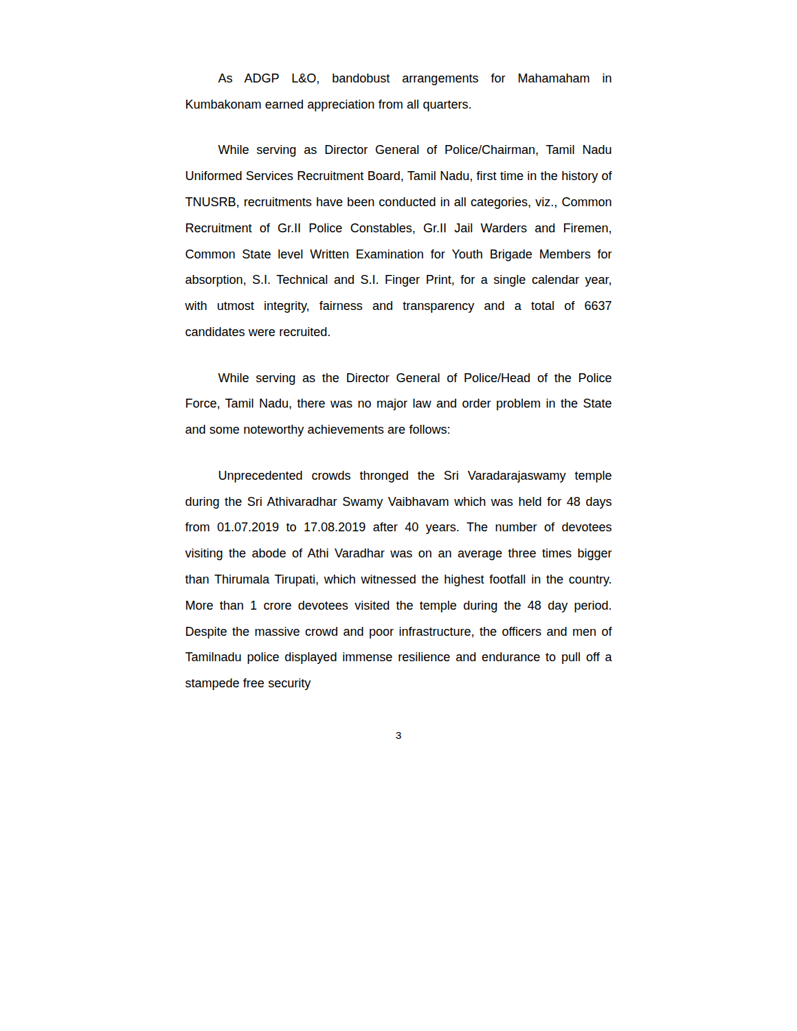As ADGP L&O, bandobust arrangements for Mahamaham in Kumbakonam earned appreciation from all quarters.
While serving as Director General of Police/Chairman, Tamil Nadu Uniformed Services Recruitment Board, Tamil Nadu, first time in the history of TNUSRB, recruitments have been conducted in all categories, viz., Common Recruitment of Gr.II Police Constables, Gr.II Jail Warders and Firemen, Common State level Written Examination for Youth Brigade Members for absorption, S.I. Technical and S.I. Finger Print, for a single calendar year, with utmost integrity, fairness and transparency and a total of 6637 candidates were recruited.
While serving as the Director General of Police/Head of the Police Force, Tamil Nadu, there was no major law and order problem in the State and some noteworthy achievements are follows:
Unprecedented crowds thronged the Sri Varadarajaswamy temple during the Sri Athivaradhar Swamy Vaibhavam which was held for 48 days from 01.07.2019 to 17.08.2019 after 40 years. The number of devotees visiting the abode of Athi Varadhar was on an average three times bigger than Thirumala Tirupati, which witnessed the highest footfall in the country. More than 1 crore devotees visited the temple during the 48 day period. Despite the massive crowd and poor infrastructure, the officers and men of Tamilnadu police displayed immense resilience and endurance to pull off a stampede free security
3